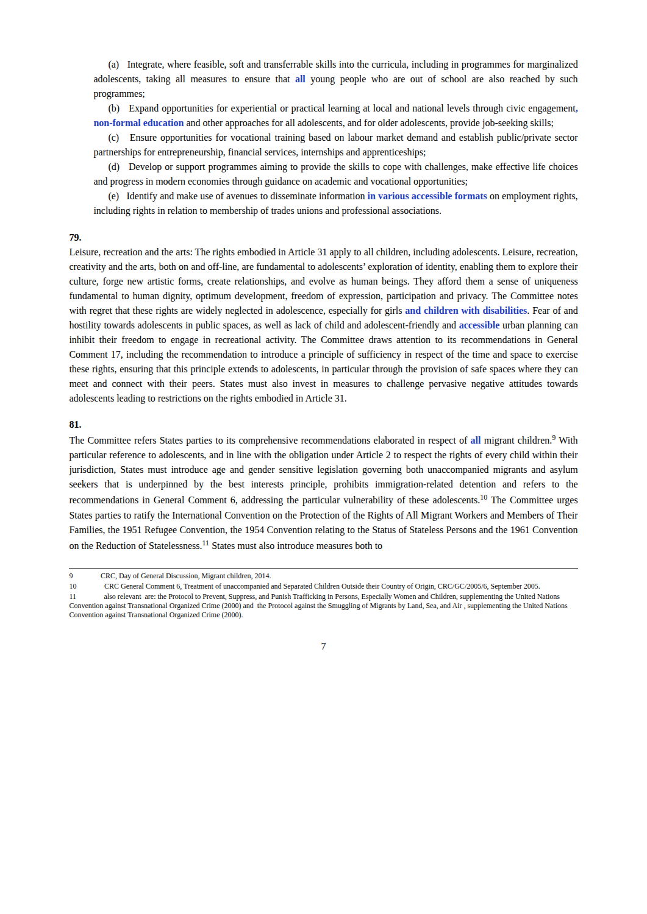(a) Integrate, where feasible, soft and transferrable skills into the curricula, including in programmes for marginalized adolescents, taking all measures to ensure that all young people who are out of school are also reached by such programmes;
(b) Expand opportunities for experiential or practical learning at local and national levels through civic engagement, non-formal education and other approaches for all adolescents, and for older adolescents, provide job-seeking skills;
(c) Ensure opportunities for vocational training based on labour market demand and establish public/private sector partnerships for entrepreneurship, financial services, internships and apprenticeships;
(d) Develop or support programmes aiming to provide the skills to cope with challenges, make effective life choices and progress in modern economies through guidance on academic and vocational opportunities;
(e) Identify and make use of avenues to disseminate information in various accessible formats on employment rights, including rights in relation to membership of trades unions and professional associations.
79.
Leisure, recreation and the arts: The rights embodied in Article 31 apply to all children, including adolescents. Leisure, recreation, creativity and the arts, both on and off-line, are fundamental to adolescents’ exploration of identity, enabling them to explore their culture, forge new artistic forms, create relationships, and evolve as human beings. They afford them a sense of uniqueness fundamental to human dignity, optimum development, freedom of expression, participation and privacy. The Committee notes with regret that these rights are widely neglected in adolescence, especially for girls and children with disabilities. Fear of and hostility towards adolescents in public spaces, as well as lack of child and adolescent-friendly and accessible urban planning can inhibit their freedom to engage in recreational activity. The Committee draws attention to its recommendations in General Comment 17, including the recommendation to introduce a principle of sufficiency in respect of the time and space to exercise these rights, ensuring that this principle extends to adolescents, in particular through the provision of safe spaces where they can meet and connect with their peers. States must also invest in measures to challenge pervasive negative attitudes towards adolescents leading to restrictions on the rights embodied in Article 31.
81.
The Committee refers States parties to its comprehensive recommendations elaborated in respect of all migrant children.9 With particular reference to adolescents, and in line with the obligation under Article 2 to respect the rights of every child within their jurisdiction, States must introduce age and gender sensitive legislation governing both unaccompanied migrants and asylum seekers that is underpinned by the best interests principle, prohibits immigration-related detention and refers to the recommendations in General Comment 6, addressing the particular vulnerability of these adolescents.10 The Committee urges States parties to ratify the International Convention on the Protection of the Rights of All Migrant Workers and Members of Their Families, the 1951 Refugee Convention, the 1954 Convention relating to the Status of Stateless Persons and the 1961 Convention on the Reduction of Statelessness.11 States must also introduce measures both to
9 CRC, Day of General Discussion, Migrant children, 2014.
10 CRC General Comment 6, Treatment of unaccompanied and Separated Children Outside their Country of Origin, CRC/GC/2005/6, September 2005.
11 also relevant are: the Protocol to Prevent, Suppress, and Punish Trafficking in Persons, Especially Women and Children, supplementing the United Nations Convention against Transnational Organized Crime (2000) and the Protocol against the Smuggling of Migrants by Land, Sea, and Air , supplementing the United Nations Convention against Transnational Organized Crime (2000).
7